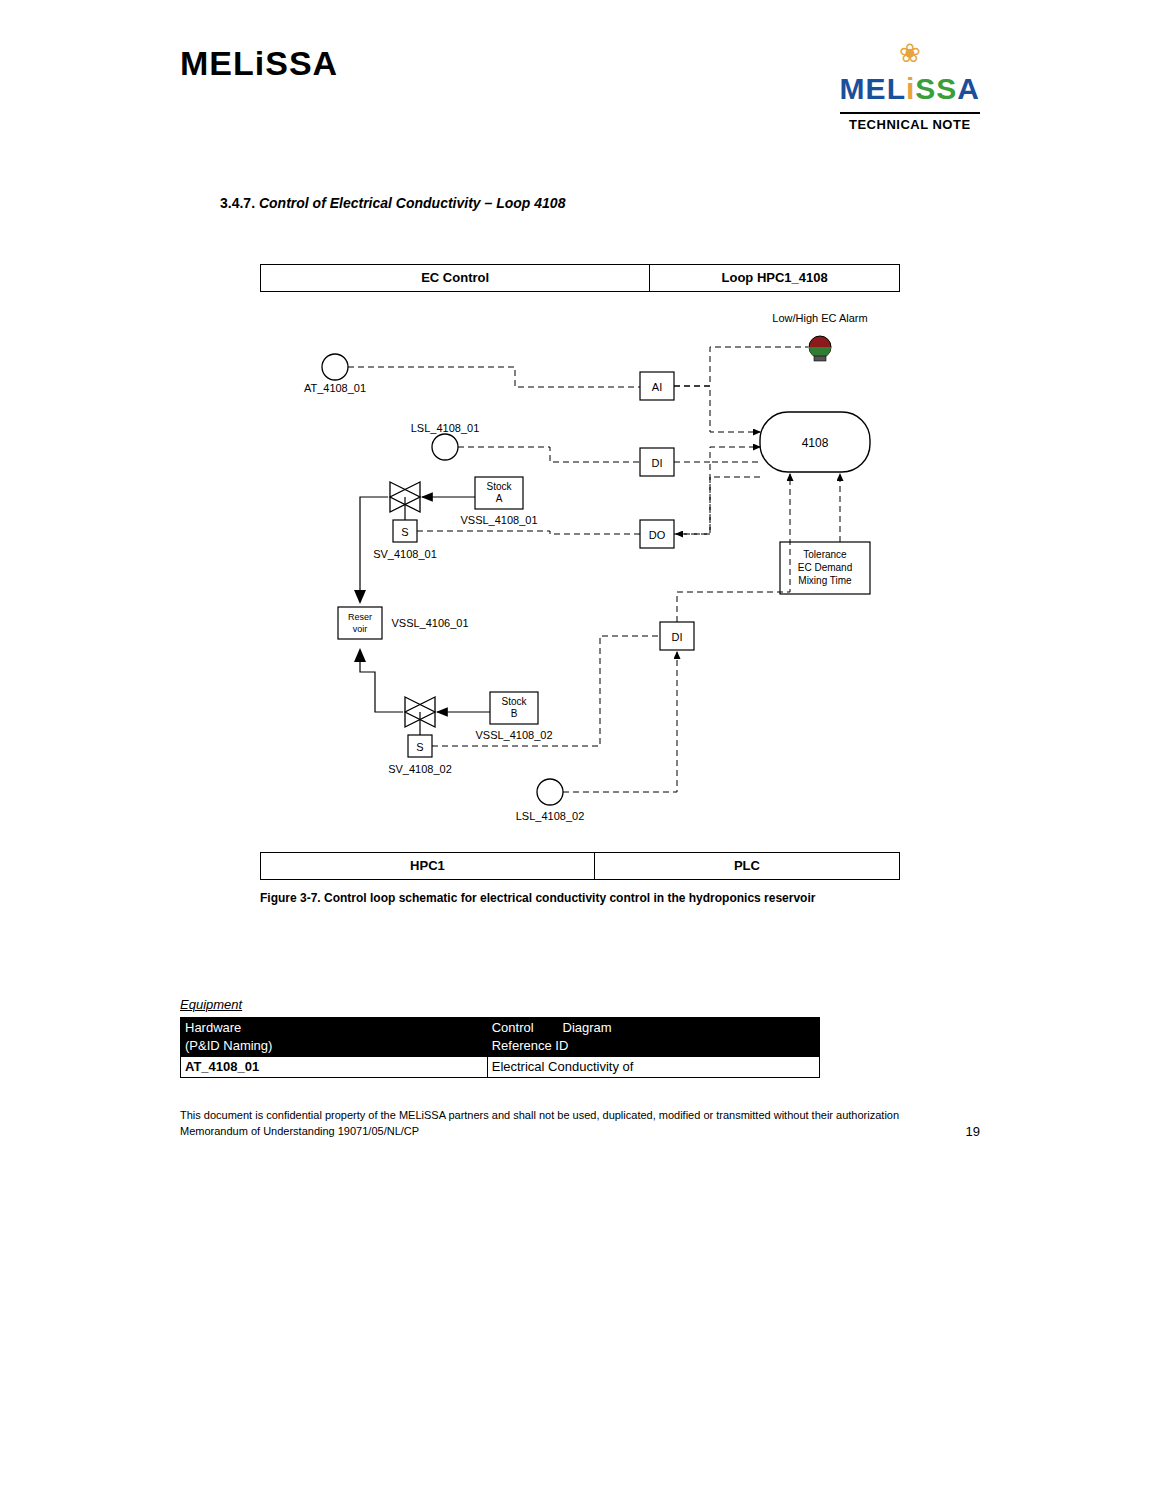MELi SSA
❀
MELiSSA
TECHNICAL NOTE
3.4.7. Control of Electrical Conductivity – Loop 4108
EC Control
Loop HPC1_4108
Low/High EC Alarm AT_4108_01 AI LSL_4108_01 DI Stock A VSSL_4108_01 S SV_4108_01 Reser voir VSSL_4106_01 DO 4108 Tolerance EC Demand Mixing Time DI Stock B VSSL_4108_02 S SV_4108_02 LSL_4108_02
HPC1
PLC
Figure 3-7. Control loop schematic for electrical conductivity control in the hydroponics reservoir
Equipment
| Hardware (P&ID Naming) | Control Diagram Reference ID |
| AT_4108_01 | Electrical Conductivity of |
This document is confidential property of the MELiSSA partners and shall not be used, duplicated, modified or transmitted without their authorization
Memorandum of Understanding 19071/05/NL/CP 19